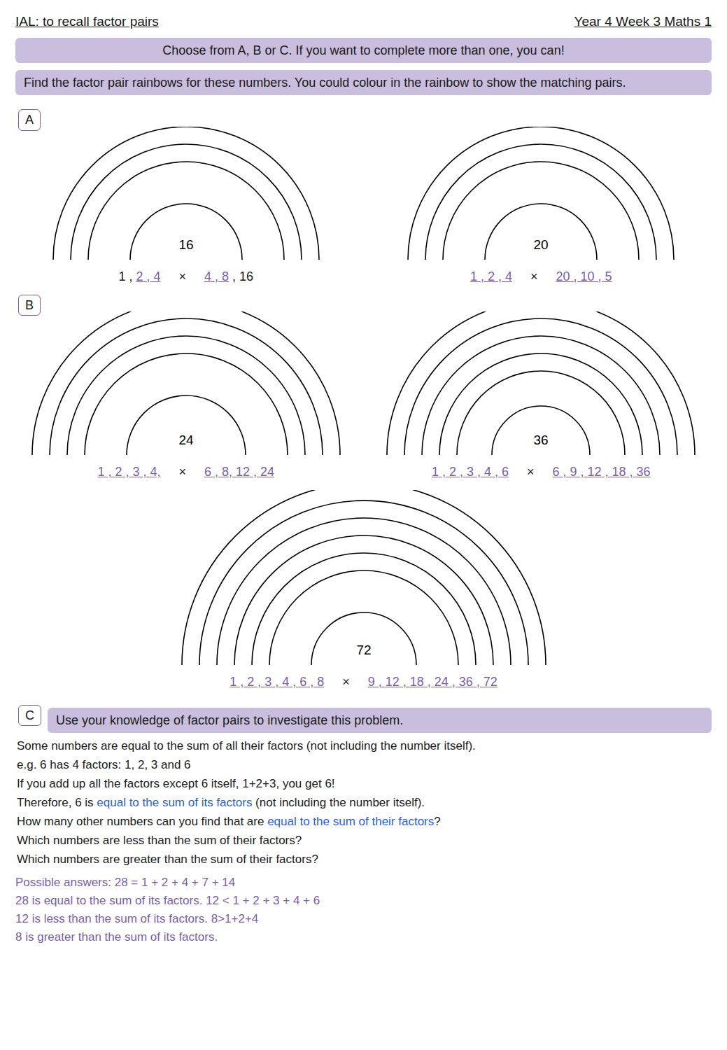IAL: to recall factor pairs
Year 4 Week 3 Maths 1
Choose from A, B or C. If you want to complete more than one, you can!
Find the factor pair rainbows for these numbers. You could colour in the rainbow to show the matching pairs.
A
16
1 , 2 , 4 × 4 , 8 , 16
20
1 , 2 , 4 × 20 , 10 , 5
B
24
1 , 2 , 3 , 4, × 6 , 8, 12 , 24
36
1 , 2 , 3 , 4 , 6 × 6 , 9 , 12 , 18 , 36
72
1 , 2 , 3 , 4 , 6 , 8 × 9 , 12 , 18 , 24 , 36 , 72
C
Use your knowledge of factor pairs to investigate this problem.
Some numbers are equal to the sum of all their factors (not including the number itself).
e.g. 6 has 4 factors: 1, 2, 3 and 6
If you add up all the factors except 6 itself, 1+2+3, you get 6!
Therefore, 6 is equal to the sum of its factors (not including the number itself).
How many other numbers can you find that are equal to the sum of their factors?
Which numbers are less than the sum of their factors?
Which numbers are greater than the sum of their factors?
Possible answers: 28 = 1 + 2 + 4 + 7 + 14
28 is equal to the sum of its factors. 12 < 1 + 2 + 3 + 4 + 6
12 is less than the sum of its factors. 8>1+2+4
8 is greater than the sum of its factors.